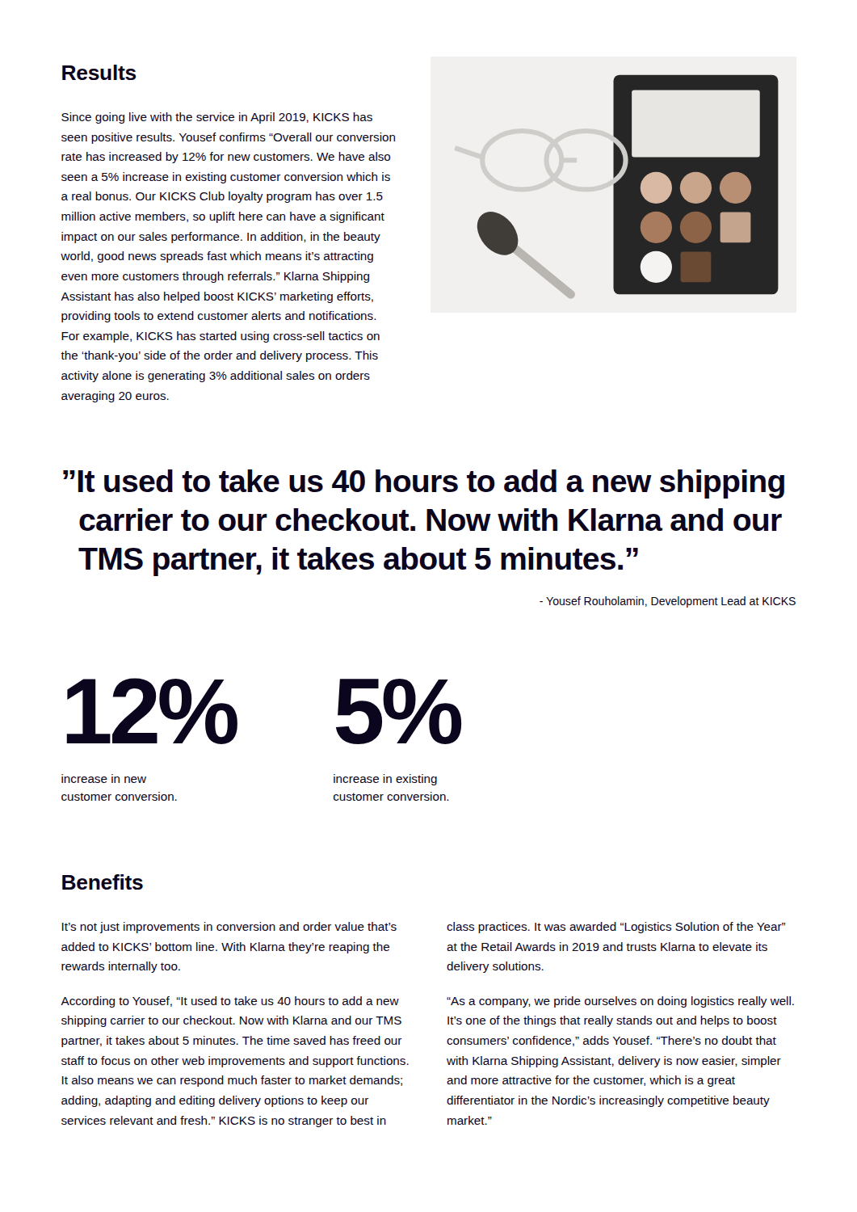Results
Since going live with the service in April 2019, KICKS has seen positive results. Yousef confirms “Overall our conversion rate has increased by 12% for new customers. We have also seen a 5% increase in existing customer conversion which is a real bonus. Our KICKS Club loyalty program has over 1.5 million active members, so uplift here can have a significant impact on our sales performance. In addition, in the beauty world, good news spreads fast which means it’s attracting even more customers through referrals.” Klarna Shipping Assistant has also helped boost KICKS’ marketing efforts, providing tools to extend customer alerts and notifications. For example, KICKS has started using cross-sell tactics on the ‘thank-you’ side of the order and delivery process. This activity alone is generating 3% additional sales on orders averaging 20 euros.
”It used to take us 40 hours to add a new shipping carrier to our checkout. Now with Klarna and our TMS partner, it takes about 5 minutes.”
- Yousef Rouholamin, Development Lead at KICKS
12%
increase in new
customer conversion.
5%
increase in existing
customer conversion.
Benefits
It’s not just improvements in conversion and order value that’s added to KICKS’ bottom line. With Klarna they’re reaping the rewards internally too.
According to Yousef, “It used to take us 40 hours to add a new shipping carrier to our checkout. Now with Klarna and our TMS partner, it takes about 5 minutes. The time saved has freed our staff to focus on other web improvements and support functions. It also means we can respond much faster to market demands; adding, adapting and editing delivery options to keep our services relevant and fresh.” KICKS is no stranger to best in
class practices. It was awarded “Logistics Solution of the Year” at the Retail Awards in 2019 and trusts Klarna to elevate its delivery solutions.
“As a company, we pride ourselves on doing logistics really well. It’s one of the things that really stands out and helps to boost consumers’ confidence,” adds Yousef. “There’s no doubt that with Klarna Shipping Assistant, delivery is now easier, simpler and more attractive for the customer, which is a great differentiator in the Nordic’s increasingly competitive beauty market.”